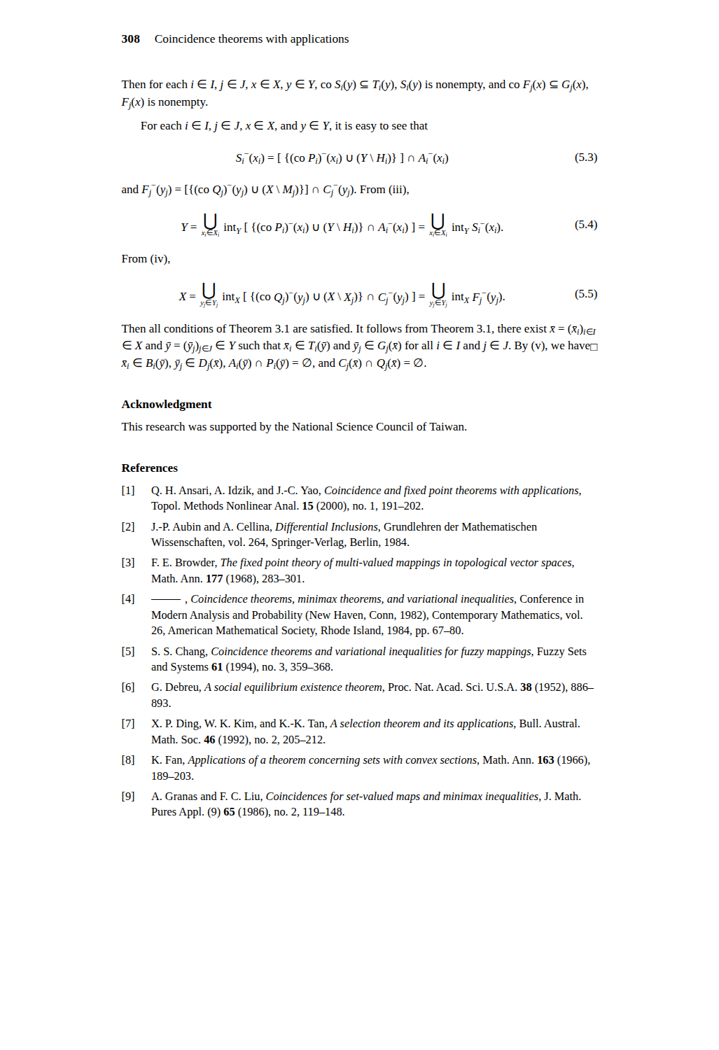308 Coincidence theorems with applications
Then for each i ∈ I, j ∈ J, x ∈ X, y ∈ Y, co Si(y) ⊆ Ti(y), Si(y) is nonempty, and co Fj(x) ⊆ Gj(x), Fj(x) is nonempty.
For each i ∈ I, j ∈ J, x ∈ X, and y ∈ Y, it is easy to see that
Si−(xi) = [ {(co Pi)−(xi) ∪ (Y \ Hi)} ] ∩ Ai−(xi)
(5.3)
and Fj−(yj) = [{(co Qj)−(yj) ∪ (X \ Mj)}] ∩ Cj−(yj). From (iii),
Y = ⋃xi∈Xi intY [ {(co Pi)−(xi) ∪ (Y \ Hi)} ∩ Ai−(xi) ] = ⋃xi∈Xi intY Si−(xi).
(5.4)
From (iv),
X = ⋃yj∈Yj intX [ {(co Qj)−(yj) ∪ (X \ Xj)} ∩ Cj−(yj) ] = ⋃yj∈Yj intX Fj−(yj).
(5.5)
Then all conditions of Theorem 3.1 are satisfied. It follows from Theorem 3.1, there exist x̄ = (x̄i)i∈I ∈ X and ȳ = (ȳj)j∈J ∈ Y such that x̄i ∈ Ti(ȳ) and ȳj ∈ Gj(x̄) for all i ∈ I and j ∈ J. By (v), we have x̄i ∈ Bi(ȳ), ȳj ∈ Dj(x̄), Ai(ȳ) ∩ Pi(ȳ) = ∅, and Cj(x̄) ∩ Qj(x̄) = ∅. □
Acknowledgment
This research was supported by the National Science Council of Taiwan.
References
[1] Q. H. Ansari, A. Idzik, and J.-C. Yao, Coincidence and fixed point theorems with applications, Topol. Methods Nonlinear Anal. 15 (2000), no. 1, 191–202.
[2] J.-P. Aubin and A. Cellina, Differential Inclusions, Grundlehren der Mathematischen Wissenschaften, vol. 264, Springer-Verlag, Berlin, 1984.
[3] F. E. Browder, The fixed point theory of multi-valued mappings in topological vector spaces, Math. Ann. 177 (1968), 283–301.
[4] , Coincidence theorems, minimax theorems, and variational inequalities, Conference in Modern Analysis and Probability (New Haven, Conn, 1982), Contemporary Mathematics, vol. 26, American Mathematical Society, Rhode Island, 1984, pp. 67–80.
[5] S. S. Chang, Coincidence theorems and variational inequalities for fuzzy mappings, Fuzzy Sets and Systems 61 (1994), no. 3, 359–368.
[6] G. Debreu, A social equilibrium existence theorem, Proc. Nat. Acad. Sci. U.S.A. 38 (1952), 886–893.
[7] X. P. Ding, W. K. Kim, and K.-K. Tan, A selection theorem and its applications, Bull. Austral. Math. Soc. 46 (1992), no. 2, 205–212.
[8] K. Fan, Applications of a theorem concerning sets with convex sections, Math. Ann. 163 (1966), 189–203.
[9] A. Granas and F. C. Liu, Coincidences for set-valued maps and minimax inequalities, J. Math. Pures Appl. (9) 65 (1986), no. 2, 119–148.